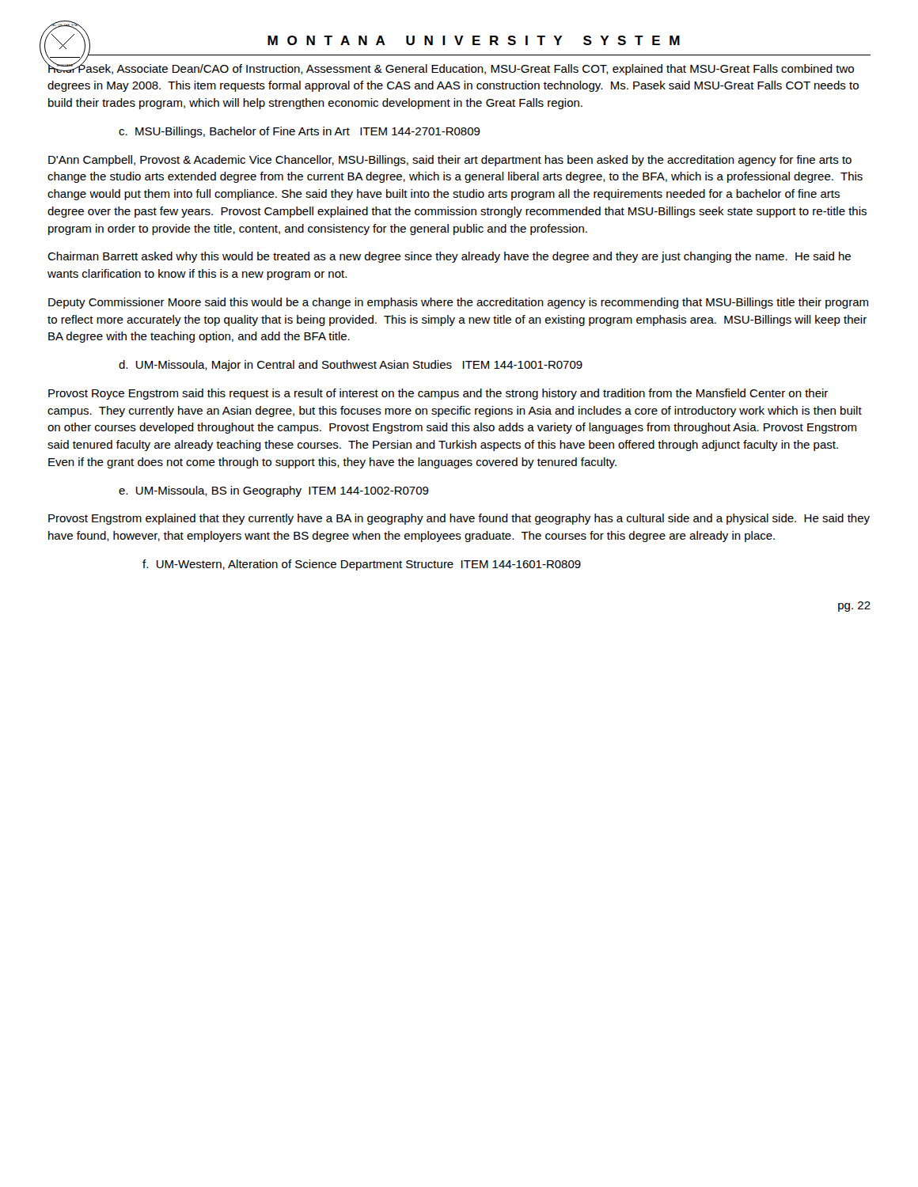SEAL OF THE STATE
MONTANA
M O N T A N A U N I V E R S I T Y S Y S T E M
Heidi Pasek, Associate Dean/CAO of Instruction, Assessment & General Education, MSU-Great Falls COT, explained that MSU-Great Falls combined two degrees in May 2008. This item requests formal approval of the CAS and AAS in construction technology. Ms. Pasek said MSU-Great Falls COT needs to build their trades program, which will help strengthen economic development in the Great Falls region.
c. MSU-Billings, Bachelor of Fine Arts in Art ITEM 144-2701-R0809
D'Ann Campbell, Provost & Academic Vice Chancellor, MSU-Billings, said their art department has been asked by the accreditation agency for fine arts to change the studio arts extended degree from the current BA degree, which is a general liberal arts degree, to the BFA, which is a professional degree. This change would put them into full compliance. She said they have built into the studio arts program all the requirements needed for a bachelor of fine arts degree over the past few years. Provost Campbell explained that the commission strongly recommended that MSU-Billings seek state support to re-title this program in order to provide the title, content, and consistency for the general public and the profession.
Chairman Barrett asked why this would be treated as a new degree since they already have the degree and they are just changing the name. He said he wants clarification to know if this is a new program or not.
Deputy Commissioner Moore said this would be a change in emphasis where the accreditation agency is recommending that MSU-Billings title their program to reflect more accurately the top quality that is being provided. This is simply a new title of an existing program emphasis area. MSU-Billings will keep their BA degree with the teaching option, and add the BFA title.
d. UM-Missoula, Major in Central and Southwest Asian Studies ITEM 144-1001-R0709
Provost Royce Engstrom said this request is a result of interest on the campus and the strong history and tradition from the Mansfield Center on their campus. They currently have an Asian degree, but this focuses more on specific regions in Asia and includes a core of introductory work which is then built on other courses developed throughout the campus. Provost Engstrom said this also adds a variety of languages from throughout Asia. Provost Engstrom said tenured faculty are already teaching these courses. The Persian and Turkish aspects of this have been offered through adjunct faculty in the past. Even if the grant does not come through to support this, they have the languages covered by tenured faculty.
e. UM-Missoula, BS in Geography ITEM 144-1002-R0709
Provost Engstrom explained that they currently have a BA in geography and have found that geography has a cultural side and a physical side. He said they have found, however, that employers want the BS degree when the employees graduate. The courses for this degree are already in place.
f. UM-Western, Alteration of Science Department Structure ITEM 144-1601-R0809
pg. 22